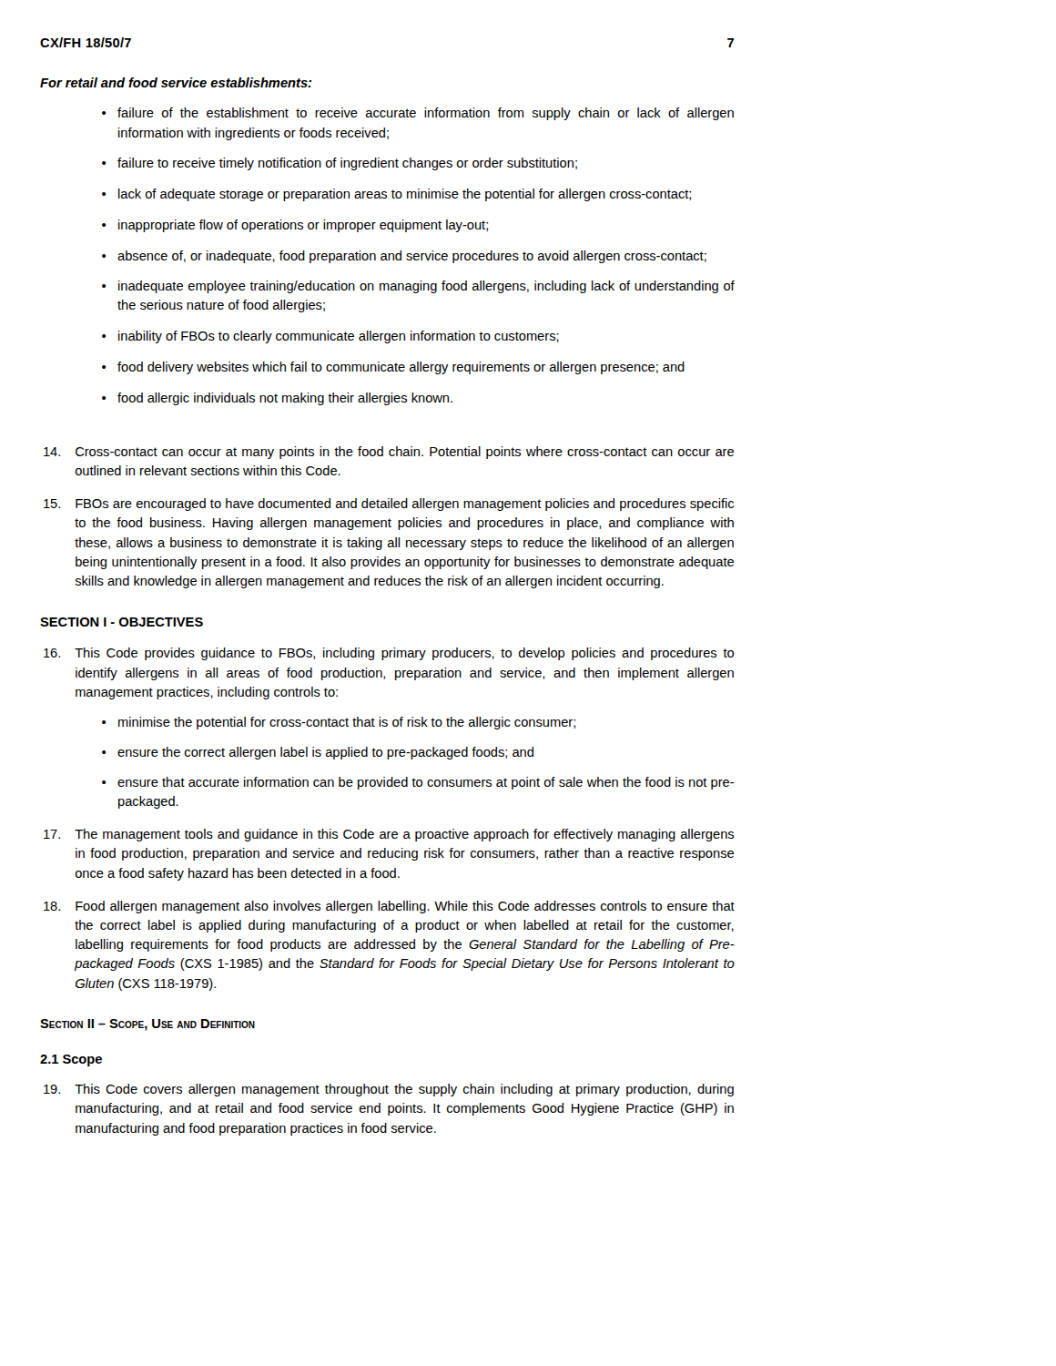CX/FH 18/50/7 7
For retail and food service establishments:
failure of the establishment to receive accurate information from supply chain or lack of allergen information with ingredients or foods received;
failure to receive timely notification of ingredient changes or order substitution;
lack of adequate storage or preparation areas to minimise the potential for allergen cross-contact;
inappropriate flow of operations or improper equipment lay-out;
absence of, or inadequate, food preparation and service procedures to avoid allergen cross-contact;
inadequate employee training/education on managing food allergens, including lack of understanding of the serious nature of food allergies;
inability of FBOs to clearly communicate allergen information to customers;
food delivery websites which fail to communicate allergy requirements or allergen presence; and
food allergic individuals not making their allergies known.
Cross-contact can occur at many points in the food chain. Potential points where cross-contact can occur are outlined in relevant sections within this Code.
FBOs are encouraged to have documented and detailed allergen management policies and procedures specific to the food business. Having allergen management policies and procedures in place, and compliance with these, allows a business to demonstrate it is taking all necessary steps to reduce the likelihood of an allergen being unintentionally present in a food. It also provides an opportunity for businesses to demonstrate adequate skills and knowledge in allergen management and reduces the risk of an allergen incident occurring.
SECTION I - OBJECTIVES
This Code provides guidance to FBOs, including primary producers, to develop policies and procedures to identify allergens in all areas of food production, preparation and service, and then implement allergen management practices, including controls to:
minimise the potential for cross-contact that is of risk to the allergic consumer;
ensure the correct allergen label is applied to pre-packaged foods; and
ensure that accurate information can be provided to consumers at point of sale when the food is not pre-packaged.
The management tools and guidance in this Code are a proactive approach for effectively managing allergens in food production, preparation and service and reducing risk for consumers, rather than a reactive response once a food safety hazard has been detected in a food.
Food allergen management also involves allergen labelling. While this Code addresses controls to ensure that the correct label is applied during manufacturing of a product or when labelled at retail for the customer, labelling requirements for food products are addressed by the General Standard for the Labelling of Pre-packaged Foods (CXS 1-1985) and the Standard for Foods for Special Dietary Use for Persons Intolerant to Gluten (CXS 118-1979).
Section II – Scope, Use and Definition
2.1 Scope
This Code covers allergen management throughout the supply chain including at primary production, during manufacturing, and at retail and food service end points. It complements Good Hygiene Practice (GHP) in manufacturing and food preparation practices in food service.